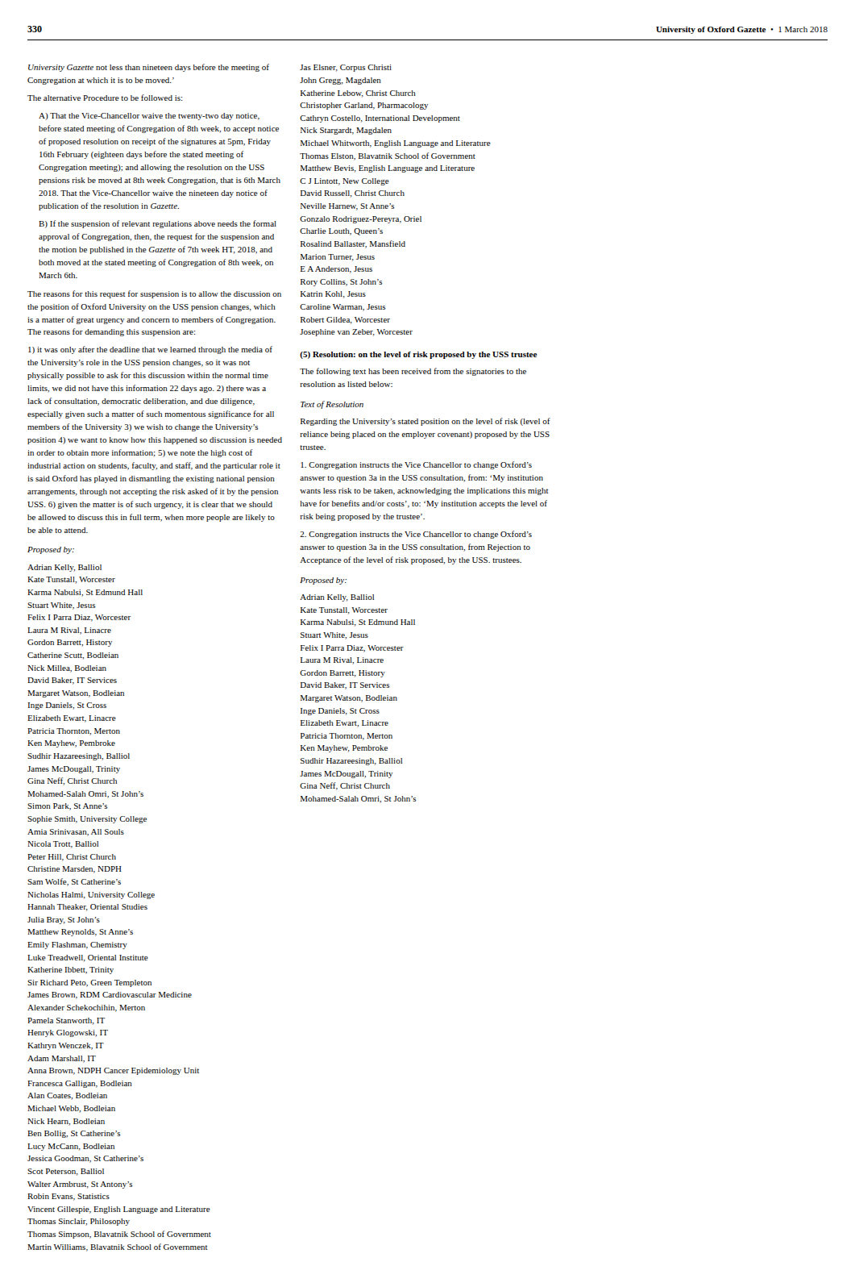330
University of Oxford Gazette • 1 March 2018
University Gazette not less than nineteen days before the meeting of Congregation at which it is to be moved.’
The alternative Procedure to be followed is:
A) That the Vice-Chancellor waive the twenty-two day notice, before stated meeting of Congregation of 8th week, to accept notice of proposed resolution on receipt of the signatures at 5pm, Friday 16th February (eighteen days before the stated meeting of Congregation meeting); and allowing the resolution on the USS pensions risk be moved at 8th week Congregation, that is 6th March 2018. That the Vice-Chancellor waive the nineteen day notice of publication of the resolution in Gazette.
B) If the suspension of relevant regulations above needs the formal approval of Congregation, then, the request for the suspension and the motion be published in the Gazette of 7th week HT, 2018, and both moved at the stated meeting of Congregation of 8th week, on March 6th.
The reasons for this request for suspension is to allow the discussion on the position of Oxford University on the USS pension changes, which is a matter of great urgency and concern to members of Congregation. The reasons for demanding this suspension are:
1) it was only after the deadline that we learned through the media of the University’s role in the USS pension changes, so it was not physically possible to ask for this discussion within the normal time limits, we did not have this information 22 days ago. 2) there was a lack of consultation, democratic deliberation, and due diligence, especially given such a matter of such momentous significance for all members of the University 3) we wish to change the University’s position 4) we want to know how this happened so discussion is needed in order to obtain more information; 5) we note the high cost of industrial action on students, faculty, and staff, and the particular role it is said Oxford has played in dismantling the existing national pension arrangements, through not accepting the risk asked of it by the pension USS. 6) given the matter is of such urgency, it is clear that we should be allowed to discuss this in full term, when more people are likely to be able to attend.
Proposed by:
Adrian Kelly, Balliol
Kate Tunstall, Worcester
Karma Nabulsi, St Edmund Hall
Stuart White, Jesus
Felix I Parra Diaz, Worcester
Laura M Rival, Linacre
Gordon Barrett, History
Catherine Scutt, Bodleian
Nick Millea, Bodleian
David Baker, IT Services
Margaret Watson, Bodleian
Inge Daniels, St Cross
Elizabeth Ewart, Linacre
Patricia Thornton, Merton
Ken Mayhew, Pembroke
Sudhir Hazareesingh, Balliol
James McDougall, Trinity
Gina Neff, Christ Church
Mohamed-Salah Omri, St John’s
Simon Park, St Anne’s
Sophie Smith, University College
Amia Srinivasan, All Souls
Nicola Trott, Balliol
Peter Hill, Christ Church
Christine Marsden, NDPH
Sam Wolfe, St Catherine’s
Nicholas Halmi, University College
Hannah Theaker, Oriental Studies
Julia Bray, St John’s
Matthew Reynolds, St Anne’s
Emily Flashman, Chemistry
Luke Treadwell, Oriental Institute
Katherine Ibbett, Trinity
Sir Richard Peto, Green Templeton
James Brown, RDM Cardiovascular Medicine
Alexander Schekochihin, Merton
Pamela Stanworth, IT
Henryk Glogowski, IT
Kathryn Wenczek, IT
Adam Marshall, IT
Anna Brown, NDPH Cancer Epidemiology Unit
Francesca Galligan, Bodleian
Alan Coates, Bodleian
Michael Webb, Bodleian
Nick Hearn, Bodleian
Ben Bollig, St Catherine’s
Lucy McCann, Bodleian
Jessica Goodman, St Catherine’s
Scot Peterson, Balliol
Walter Armbrust, St Antony’s
Robin Evans, Statistics
Vincent Gillespie, English Language and Literature
Thomas Sinclair, Philosophy
Thomas Simpson, Blavatnik School of Government
Martin Williams, Blavatnik School of Government
Jas Elsner, Corpus Christi
John Gregg, Magdalen
Katherine Lebow, Christ Church
Christopher Garland, Pharmacology
Cathryn Costello, International Development
Nick Stargardt, Magdalen
Michael Whitworth, English Language and Literature
Thomas Elston, Blavatnik School of Government
Matthew Bevis, English Language and Literature
C J Lintott, New College
David Russell, Christ Church
Neville Harnew, St Anne’s
Gonzalo Rodriguez-Pereyra, Oriel
Charlie Louth, Queen’s
Rosalind Ballaster, Mansfield
Marion Turner, Jesus
E A Anderson, Jesus
Rory Collins, St John’s
Katrin Kohl, Jesus
Caroline Warman, Jesus
Robert Gildea, Worcester
Josephine van Zeber, Worcester
(5) Resolution: on the level of risk proposed by the USS trustee
The following text has been received from the signatories to the resolution as listed below:
Text of Resolution
Regarding the University’s stated position on the level of risk (level of reliance being placed on the employer covenant) proposed by the USS trustee.
1. Congregation instructs the Vice Chancellor to change Oxford’s answer to question 3a in the USS consultation, from: ‘My institution wants less risk to be taken, acknowledging the implications this might have for benefits and/or costs’, to: ‘My institution accepts the level of risk being proposed by the trustee’.
2. Congregation instructs the Vice Chancellor to change Oxford’s answer to question 3a in the USS consultation, from Rejection to Acceptance of the level of risk proposed, by the USS. trustees.
Proposed by:
Adrian Kelly, Balliol
Kate Tunstall, Worcester
Karma Nabulsi, St Edmund Hall
Stuart White, Jesus
Felix I Parra Diaz, Worcester
Laura M Rival, Linacre
Gordon Barrett, History
David Baker, IT Services
Margaret Watson, Bodleian
Inge Daniels, St Cross
Elizabeth Ewart, Linacre
Patricia Thornton, Merton
Ken Mayhew, Pembroke
Sudhir Hazareesingh, Balliol
James McDougall, Trinity
Gina Neff, Christ Church
Mohamed-Salah Omri, St John’s